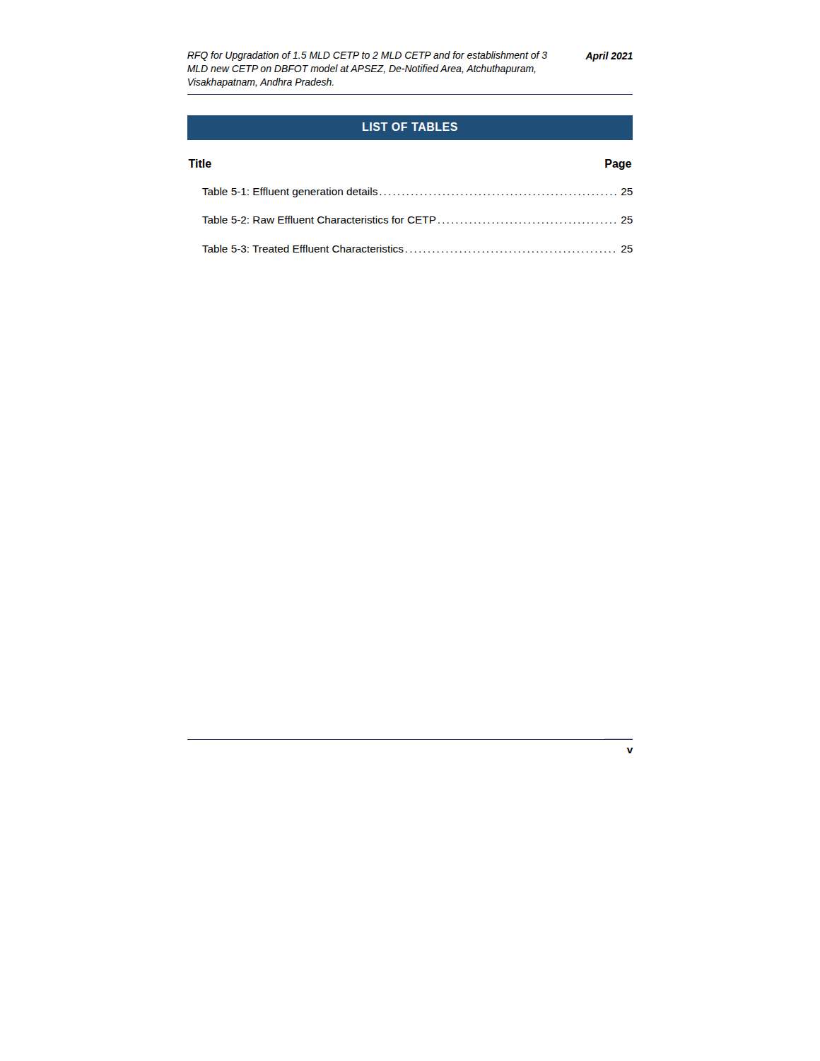RFQ for Upgradation of 1.5 MLD CETP to 2 MLD CETP and for establishment of 3 MLD new CETP on DBFOT model at APSEZ, De-Notified Area, Atchuthapuram, Visakhapatnam, Andhra Pradesh.
April 2021
LIST OF TABLES
Title
Page
Table 5-1: Effluent generation details ............................................................................................... 25
Table 5-2: Raw Effluent Characteristics for CETP ............................................................................. 25
Table 5-3: Treated Effluent Characteristics ....................................................................... 25
v